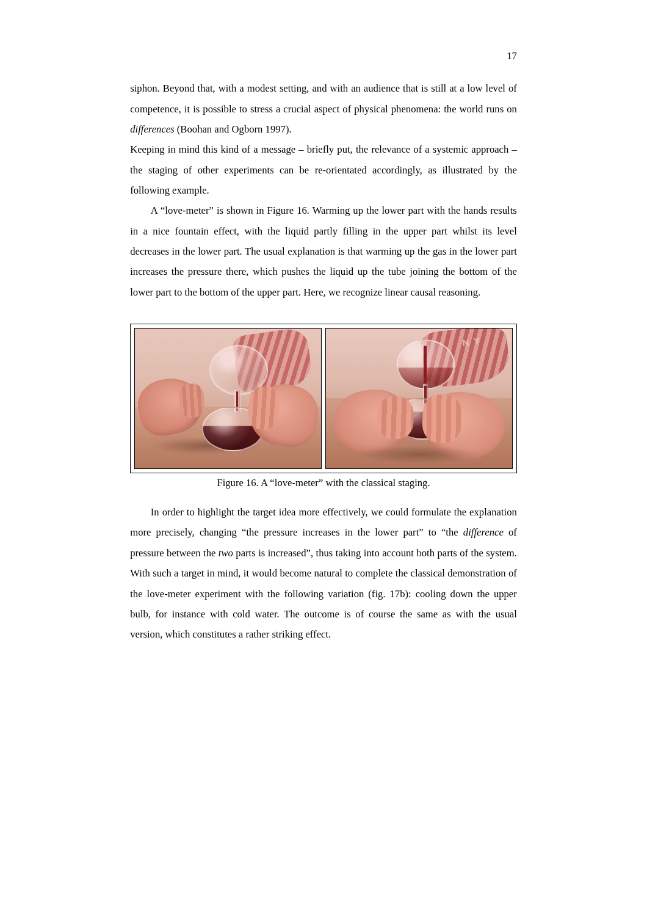17
siphon. Beyond that, with a modest setting, and with an audience that is still at a low level of competence, it is possible to stress a crucial aspect of physical phenomena: the world runs on differences (Boohan and Ogborn 1997).
Keeping in mind this kind of a message – briefly put, the relevance of a systemic approach – the staging of other experiments can be re-orientated accordingly, as illustrated by the following example.
A “love-meter” is shown in Figure 16. Warming up the lower part with the hands results in a nice fountain effect, with the liquid partly filling in the upper part whilst its level decreases in the lower part. The usual explanation is that warming up the gas in the lower part increases the pressure there, which pushes the liquid up the tube joining the bottom of the lower part to the bottom of the upper part. Here, we recognize linear causal reasoning.
N Y
Figure 16. A “love-meter” with the classical staging.
In order to highlight the target idea more effectively, we could formulate the explanation more precisely, changing “the pressure increases in the lower part” to “the difference of pressure between the two parts is increased”, thus taking into account both parts of the system. With such a target in mind, it would become natural to complete the classical demonstration of the love-meter experiment with the following variation (fig. 17b): cooling down the upper bulb, for instance with cold water. The outcome is of course the same as with the usual version, which constitutes a rather striking effect.